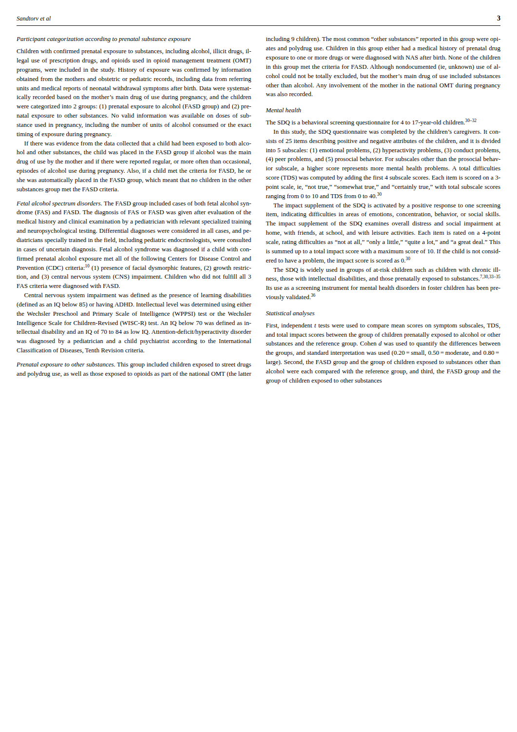Sandtorv et al 3
Participant categorization according to prenatal substance exposure
Children with confirmed prenatal exposure to substances, including alcohol, illicit drugs, illegal use of prescription drugs, and opioids used in opioid management treatment (OMT) programs, were included in the study. History of exposure was confirmed by information obtained from the mothers and obstetric or pediatric records, including data from referring units and medical reports of neonatal withdrawal symptoms after birth. Data were systematically recorded based on the mother’s main drug of use during pregnancy, and the children were categorized into 2 groups: (1) prenatal exposure to alcohol (FASD group) and (2) prenatal exposure to other substances. No valid information was available on doses of substance used in pregnancy, including the number of units of alcohol consumed or the exact timing of exposure during pregnancy.
If there was evidence from the data collected that a child had been exposed to both alcohol and other substances, the child was placed in the FASD group if alcohol was the main drug of use by the mother and if there were reported regular, or more often than occasional, episodes of alcohol use during pregnancy. Also, if a child met the criteria for FASD, he or she was automatically placed in the FASD group, which meant that no children in the other substances group met the FASD criteria.
Fetal alcohol spectrum disorders.
The FASD group included cases of both fetal alcohol syndrome (FAS) and FASD. The diagnosis of FAS or FASD was given after evaluation of the medical history and clinical examination by a pediatrician with relevant specialized training and neuropsychological testing. Differential diagnoses were considered in all cases, and pediatricians specially trained in the field, including pediatric endocrinologists, were consulted in cases of uncertain diagnosis. Fetal alcohol syndrome was diagnosed if a child with confirmed prenatal alcohol exposure met all of the following Centers for Disease Control and Prevention (CDC) criteria:10 (1) presence of facial dysmorphic features, (2) growth restriction, and (3) central nervous system (CNS) impairment. Children who did not fulfill all 3 FAS criteria were diagnosed with FASD.
Central nervous system impairment was defined as the presence of learning disabilities (defined as an IQ below 85) or having ADHD. Intellectual level was determined using either the Wechsler Preschool and Primary Scale of Intelligence (WPPSI) test or the Wechsler Intelligence Scale for Children-Revised (WISC-R) test. An IQ below 70 was defined as intellectual disability and an IQ of 70 to 84 as low IQ. Attention-deficit/hyperactivity disorder was diagnosed by a pediatrician and a child psychiatrist according to the International Classification of Diseases, Tenth Revision criteria.
Prenatal exposure to other substances.
This group included children exposed to street drugs and polydrug use, as well as those exposed to opioids as part of the national OMT (the latter including 9 children). The most common “other substances” reported in this group were opiates and polydrug use. Children in this group either had a medical history of prenatal drug exposure to one or more drugs or were diagnosed with NAS after birth. None of the children in this group met the criteria for FASD. Although nondocumented (ie, unknown) use of alcohol could not be totally excluded, but the mother’s main drug of use included substances other than alcohol. Any involvement of the mother in the national OMT during pregnancy was also recorded.
Mental health
The SDQ is a behavioral screening questionnaire for 4 to 17-year-old children.30–32
In this study, the SDQ questionnaire was completed by the children’s caregivers. It consists of 25 items describing positive and negative attributes of the children, and it is divided into 5 subscales: (1) emotional problems, (2) hyperactivity problems, (3) conduct problems, (4) peer problems, and (5) prosocial behavior. For subscales other than the prosocial behavior subscale, a higher score represents more mental health problems. A total difficulties score (TDS) was computed by adding the first 4 subscale scores. Each item is scored on a 3-point scale, ie, “not true,” “somewhat true,” and “certainly true,” with total subscale scores ranging from 0 to 10 and TDS from 0 to 40.30
The impact supplement of the SDQ is activated by a positive response to one screening item, indicating difficulties in areas of emotions, concentration, behavior, or social skills. The impact supplement of the SDQ examines overall distress and social impairment at home, with friends, at school, and with leisure activities. Each item is rated on a 4-point scale, rating difficulties as “not at all,” “only a little,” “quite a lot,” and “a great deal.” This is summed up to a total impact score with a maximum score of 10. If the child is not considered to have a problem, the impact score is scored as 0.30
The SDQ is widely used in groups of at-risk children such as children with chronic illness, those with intellectual disabilities, and those prenatally exposed to substances.7,30,33–35 Its use as a screening instrument for mental health disorders in foster children has been previously validated.36
Statistical analyses
First, independent t tests were used to compare mean scores on symptom subscales, TDS, and total impact scores between the group of children prenatally exposed to alcohol or other substances and the reference group. Cohen d was used to quantify the differences between the groups, and standard interpretation was used (0.20 = small, 0.50 = moderate, and 0.80 = large). Second, the FASD group and the group of children exposed to substances other than alcohol were each compared with the reference group, and third, the FASD group and the group of children exposed to other substances